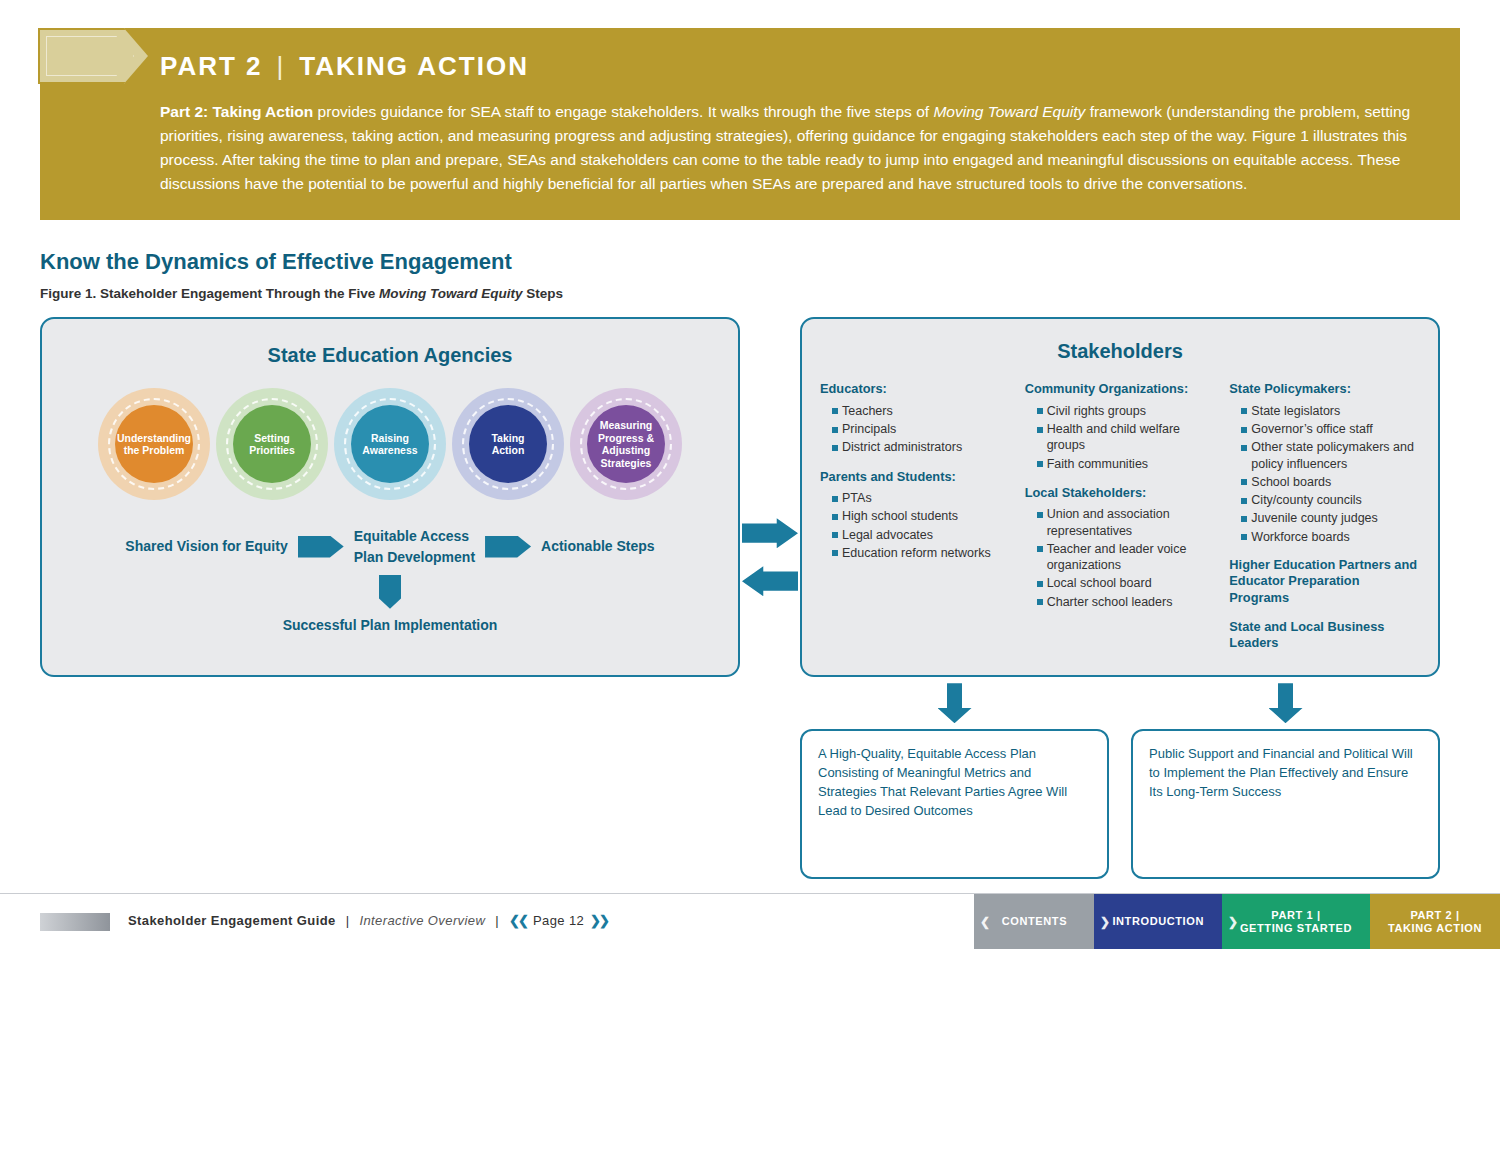PART 2 | TAKING ACTION
Part 2: Taking Action provides guidance for SEA staff to engage stakeholders. It walks through the five steps of Moving Toward Equity framework (understanding the problem, setting priorities, rising awareness, taking action, and measuring progress and adjusting strategies), offering guidance for engaging stakeholders each step of the way. Figure 1 illustrates this process. After taking the time to plan and prepare, SEAs and stakeholders can come to the table ready to jump into engaged and meaningful discussions on equitable access. These discussions have the potential to be powerful and highly beneficial for all parties when SEAs are prepared and have structured tools to drive the conversations.
Know the Dynamics of Effective Engagement
Figure 1. Stakeholder Engagement Through the Five Moving Toward Equity Steps
State Education Agencies
Understanding
the Problem
Setting
Priorities
Raising
Awareness
Taking
Action
Measuring
Progress &
Adjusting
Strategies
Shared Vision for Equity Equitable Access
Plan Development Actionable Steps
Successful Plan Implementation
Stakeholders
Educators:
Teachers
Principals
District administrators
Parents and Students:
PTAs
High school students
Legal advocates
Education reform networks
Community Organizations:
Civil rights groups
Health and child welfare groups
Faith communities
Local Stakeholders:
Union and association representatives
Teacher and leader voice organizations
Local school board
Charter school leaders
State Policymakers:
State legislators
Governor’s office staff
Other state policymakers and policy influencers
School boards
City/county councils
Juvenile county judges
Workforce boards
Higher Education Partners and Educator Preparation Programs
State and Local Business Leaders
A High-Quality, Equitable Access Plan Consisting of Meaningful Metrics and Strategies That Relevant Parties Agree Will Lead to Desired Outcomes
Public Support and Financial and Political Will to Implement the Plan Effectively and Ensure Its Long-Term Success
Stakeholder Engagement Guide | Interactive Overview | ❮❮ Page 12 ❯❯
❮CONTENTS ❯INTRODUCTION ❯PART 1 |GETTING STARTED PART 2 |TAKING ACTION